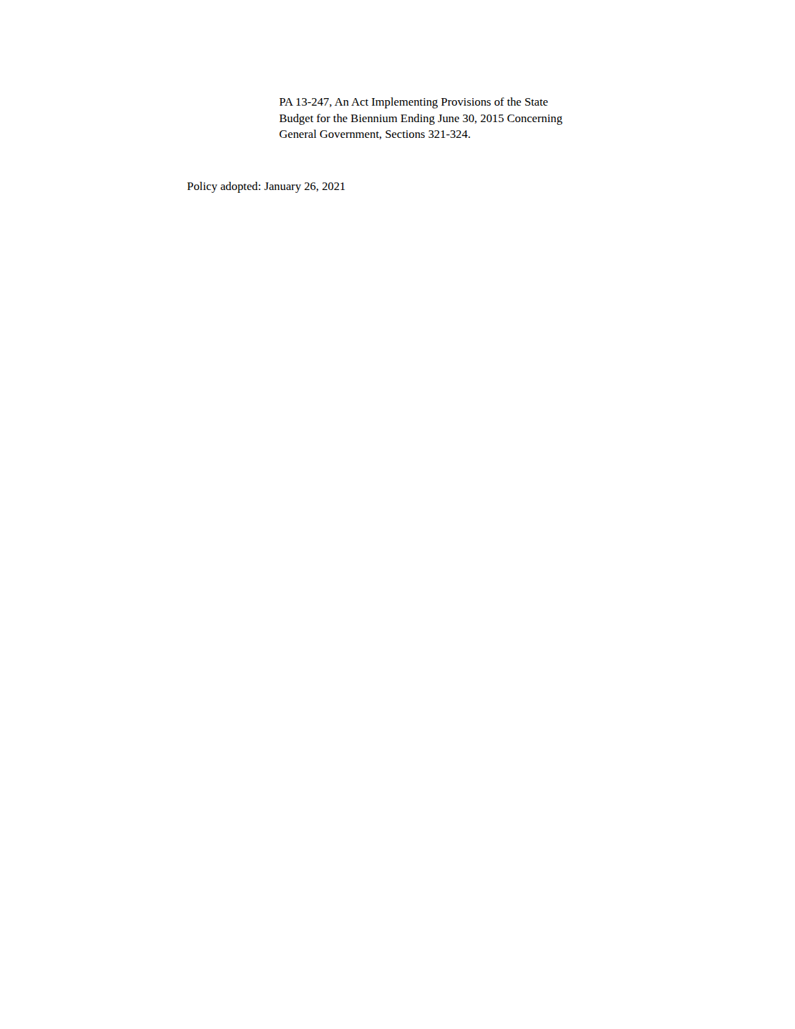PA 13-247, An Act Implementing Provisions of the State Budget for the Biennium Ending June 30, 2015 Concerning General Government, Sections 321-324.
Policy adopted: January 26, 2021